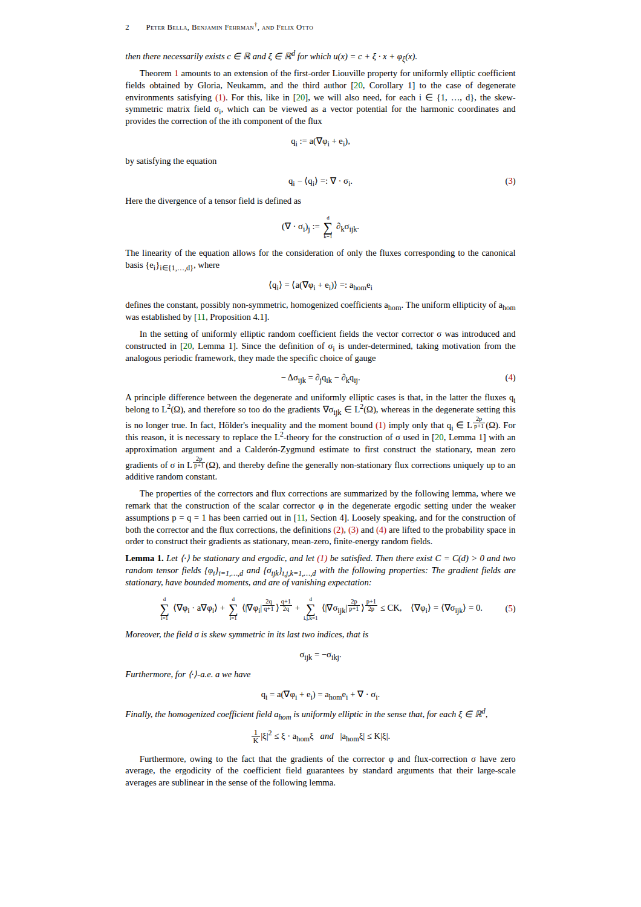2 Peter Bella, Benjamin Fehrman†, and Felix Otto
then there necessarily exists c ∈ ℝ and ξ ∈ ℝd for which u(x) = c + ξ · x + φξ(x).
Theorem 1 amounts to an extension of the first-order Liouville property for uniformly elliptic coefficient fields obtained by Gloria, Neukamm, and the third author [20, Corollary 1] to the case of degenerate environments satisfying (1). For this, like in [20], we will also need, for each i ∈ {1, …, d}, the skew-symmetric matrix field σi, which can be viewed as a vector potential for the harmonic coordinates and provides the correction of the ith component of the flux
qi := a(∇φi + ei),
by satisfying the equation
qi − ⟨qi⟩ =: ∇ · σi. (3)
Here the divergence of a tensor field is defined as
(∇ · σi)j := d∑k=1 ∂kσijk.
The linearity of the equation allows for the consideration of only the fluxes corresponding to the canonical basis {ei}i∈{1,…,d}, where
⟨qi⟩ = ⟨a(∇φi + ei)⟩ =: ahomei
defines the constant, possibly non-symmetric, homogenized coefficients ahom. The uniform ellipticity of ahom was established by [11, Proposition 4.1].
In the setting of uniformly elliptic random coefficient fields the vector corrector σ was introduced and constructed in [20, Lemma 1]. Since the definition of σi is under-determined, taking motivation from the analogous periodic framework, they made the specific choice of gauge
− Δσijk = ∂jqik − ∂kqij. (4)
A principle difference between the degenerate and uniformly elliptic cases is that, in the latter the fluxes qi belong to L2(Ω), and therefore so too do the gradients ∇σijk ∈ L2(Ω), whereas in the degenerate setting this is no longer true. In fact, Hölder's inequality and the moment bound (1) imply only that qi ∈ L2p p+1(Ω). For this reason, it is necessary to replace the L2-theory for the construction of σ used in [20, Lemma 1] with an approximation argument and a Calderón-Zygmund estimate to first construct the stationary, mean zero gradients of σ in L2p p+1(Ω), and thereby define the generally non-stationary flux corrections uniquely up to an additive random constant.
The properties of the correctors and flux corrections are summarized by the following lemma, where we remark that the construction of the scalar corrector φ in the degenerate ergodic setting under the weaker assumptions p = q = 1 has been carried out in [11, Section 4]. Loosely speaking, and for the construction of both the corrector and the flux corrections, the definitions (2), (3) and (4) are lifted to the probability space in order to construct their gradients as stationary, mean-zero, finite-energy random fields.
Lemma 1. Let ⟨·⟩ be stationary and ergodic, and let (1) be satisfied. Then there exist C = C(d) > 0 and two random tensor fields {φi}i=1,…,d and {σijk}i,j,k=1,…,d with the following properties: The gradient fields are stationary, have bounded moments, and are of vanishing expectation:
d∑i=1 ⟨∇φi · a∇φi⟩ + d∑i=1 ⟨|∇φi|2q q+1⟩q+12q + d∑i,j,k=1 ⟨|∇σijk|2p p+1⟩p+12p ≤ CK, ⟨∇φi⟩ = ⟨∇σijk⟩ = 0. (5)
Moreover, the field σ is skew symmetric in its last two indices, that is
σijk = −σikj.
Furthermore, for ⟨·⟩-a.e. a we have
qi = a(∇φi + ei) = ahomei + ∇ · σi.
Finally, the homogenized coefficient field ahom is uniformly elliptic in the sense that, for each ξ ∈ ℝd,
1 K|ξ|2 ≤ ξ · ahomξ and |ahomξ| ≤ K|ξ|.
Furthermore, owing to the fact that the gradients of the corrector φ and flux-correction σ have zero average, the ergodicity of the coefficient field guarantees by standard arguments that their large-scale averages are sublinear in the sense of the following lemma.